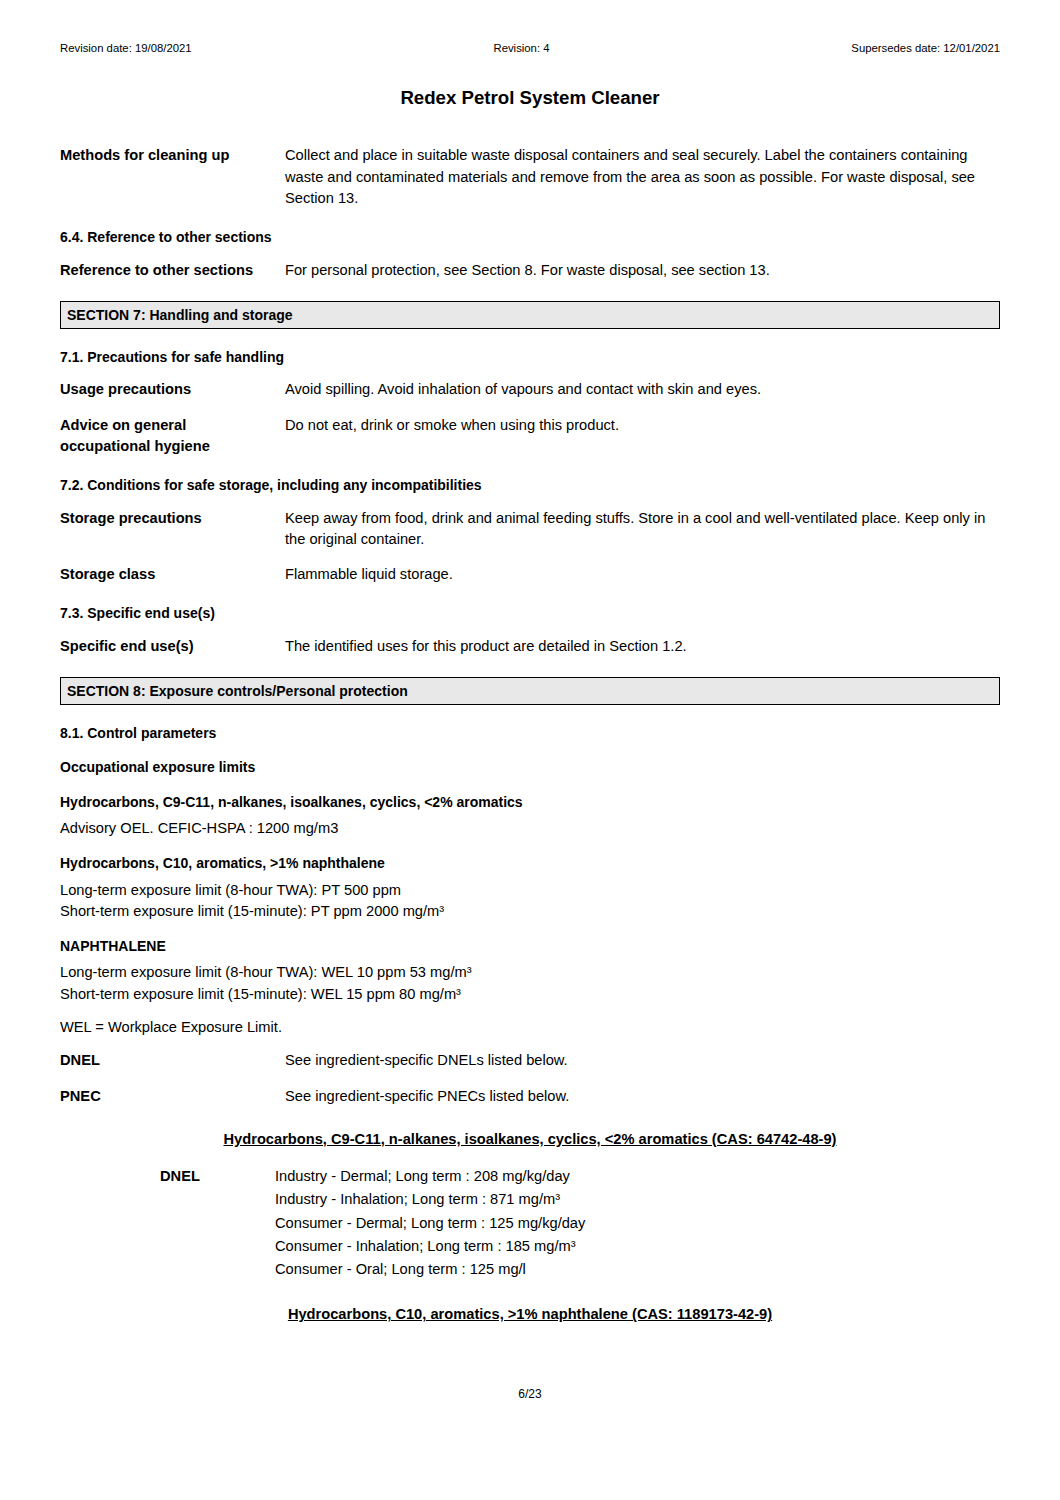Revision date: 19/08/2021 Revision: 4 Supersedes date: 12/01/2021
Redex Petrol System Cleaner
Methods for cleaning up
Collect and place in suitable waste disposal containers and seal securely. Label the containers containing waste and contaminated materials and remove from the area as soon as possible. For waste disposal, see Section 13.
6.4. Reference to other sections
Reference to other sections
For personal protection, see Section 8. For waste disposal, see section 13.
SECTION 7: Handling and storage
7.1. Precautions for safe handling
Usage precautions
Avoid spilling. Avoid inhalation of vapours and contact with skin and eyes.
Advice on general occupational hygiene
Do not eat, drink or smoke when using this product.
7.2. Conditions for safe storage, including any incompatibilities
Storage precautions
Keep away from food, drink and animal feeding stuffs. Store in a cool and well-ventilated place. Keep only in the original container.
Storage class
Flammable liquid storage.
7.3. Specific end use(s)
Specific end use(s)
The identified uses for this product are detailed in Section 1.2.
SECTION 8: Exposure controls/Personal protection
8.1. Control parameters
Occupational exposure limits
Hydrocarbons, C9-C11, n-alkanes, isoalkanes, cyclics, <2% aromatics
Advisory OEL. CEFIC-HSPA : 1200 mg/m3
Hydrocarbons, C10, aromatics, >1% naphthalene
Long-term exposure limit (8-hour TWA): PT 500 ppm
Short-term exposure limit (15-minute): PT ppm 2000 mg/m³
NAPHTHALENE
Long-term exposure limit (8-hour TWA): WEL 10 ppm 53 mg/m³
Short-term exposure limit (15-minute): WEL 15 ppm 80 mg/m³
WEL = Workplace Exposure Limit.
DNEL
See ingredient-specific DNELs listed below.
PNEC
See ingredient-specific PNECs listed below.
Hydrocarbons, C9-C11, n-alkanes, isoalkanes, cyclics, <2% aromatics (CAS: 64742-48-9)
DNEL
Industry - Dermal; Long term : 208 mg/kg/day
Industry - Inhalation; Long term : 871 mg/m³
Consumer - Dermal; Long term : 125 mg/kg/day
Consumer - Inhalation; Long term : 185 mg/m³
Consumer - Oral; Long term : 125 mg/l
Hydrocarbons, C10, aromatics, >1% naphthalene (CAS: 1189173-42-9)
6/23